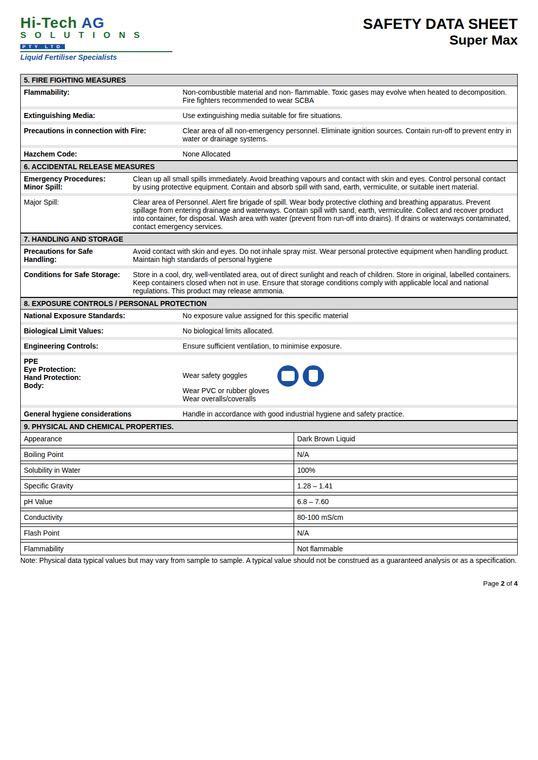Hi-Tech AG
S O L U T I O N S PTY LTD
Liquid Fertiliser Specialists
SAFETY DATA SHEET
Super Max
| 5. FIRE FIGHTING MEASURES |
| Flammability: | Non-combustible material and non- flammable. Toxic gases may evolve when heated to decomposition. Fire fighters recommended to wear SCBA |
| Extinguishing Media: | Use extinguishing media suitable for fire situations. |
| Precautions in connection with Fire: | Clear area of all non-emergency personnel. Eliminate ignition sources. Contain run-off to prevent entry in water or drainage systems. |
| Hazchem Code: | None Allocated |
| 6. ACCIDENTAL RELEASE MEASURES |
| Emergency Procedures : Minor Spill: | Clean up all small spills immediately. Avoid breathing vapours and contact with skin and eyes. Control personal contact by using protective equipment. Contain and absorb spill with sand, earth, vermiculite, or suitable inert material. |
| Major Spill: | Clear area of Personnel. Alert fire brigade of spill. Wear body protective clothing and breathing apparatus. Prevent spillage from entering drainage and waterways. Contain spill with sand, earth, vermiculite. Collect and recover product into container, for disposal. Wash area with water (prevent from run-off into drains). If drains or waterways contaminated, contact emergency services. |
| 7. HANDLING AND STORAGE |
| Precautions for Safe Handling: | Avoid contact with skin and eyes. Do not inhale spray mist. Wear personal protective equipment when handling product. Maintain high standards of personal hygiene |
| Conditions for Safe Storage: | Store in a cool, dry, well-ventilated area, out of direct sunlight and reach of children. Store in original, labelled containers. Keep containers closed when not in use. Ensure that storage conditions comply with applicable local and national regulations. This product may release ammonia. |
| 8. EXPOSURE CONTROLS / PERSONAL PROTECTION |
| National Exposure Standards: | No exposure value assigned for this specific material |
| Biological Limit Values: | No biological limits allocated. |
| Engineering Controls: | Ensure sufficient ventilation, to minimise exposure. |
| PPE Eye Protection: Hand Protection: Body: | Wear safety goggles Wear PVC or rubber gloves Wear overalls/coveralls |
| General hygiene considerations | Handle in accordance with good industrial hygiene and safety practice. |
| 9. PHYSICAL AND CHEMICAL PROPERTIES. |
| Appearance | Dark Brown Liquid |
| Boiling Point | N/A |
| Solubility in Water | 100% |
| Specific Gravity | 1.28 – 1.41 |
| pH Value | 6.8 – 7.60 |
| Conductivity | 80-100 mS/cm |
| Flash Point | N/A |
| Flammability | Not flammable |
Note: Physical data typical values but may vary from sample to sample. A typical value should not be construed as a guaranteed analysis or as a specification.
Page 2 of 4